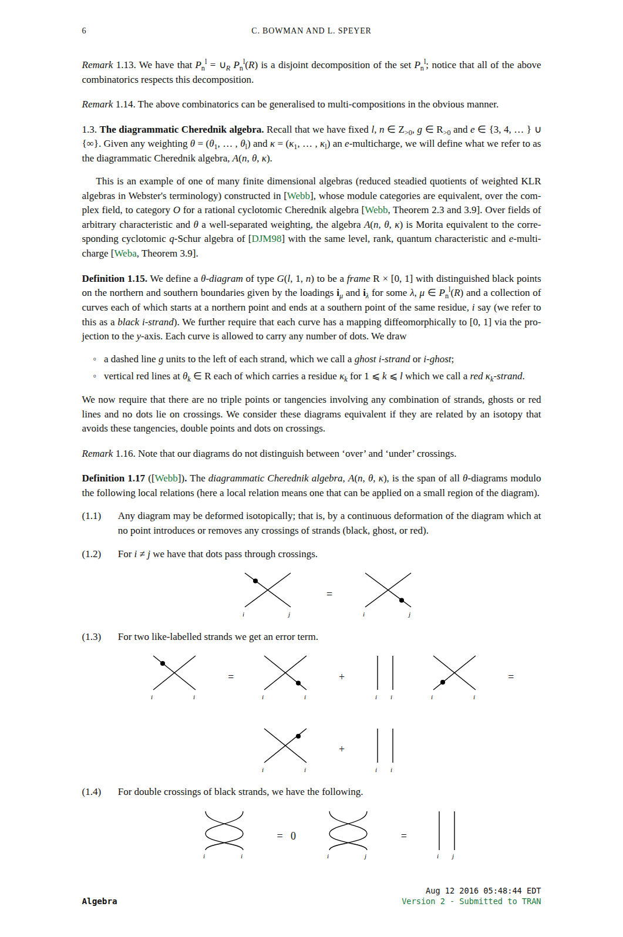6 C. Bowman and L. Speyer
Remark 1.13. We have that Pnl = ∪R Pnl(R) is a disjoint decomposition of the set Pnl; notice that all of the above combinatorics respects this decomposition.
Remark 1.14. The above combinatorics can be generalised to multi-compositions in the obvious manner.
1.3. The diagrammatic Cherednik algebra. Recall that we have fixed l, n ∈ Z>0, g ∈ R>0 and e ∈ {3, 4, … } ∪ {∞}. Given any weighting θ = (θ1, … , θl) and κ = (κ1, … , κl) an e-multicharge, we will define what we refer to as the diagrammatic Cherednik algebra, A(n, θ, κ).
This is an example of one of many finite dimensional algebras (reduced steadied quotients of weighted KLR algebras in Webster's terminology) constructed in [Webb], whose module categories are equivalent, over the complex field, to category O for a rational cyclotomic Cherednik algebra [Webb, Theorem 2.3 and 3.9]. Over fields of arbitrary characteristic and θ a well-separated weighting, the algebra A(n, θ, κ) is Morita equivalent to the corresponding cyclotomic q-Schur algebra of [DJM98] with the same level, rank, quantum characteristic and e-multicharge [Weba, Theorem 3.9].
Definition 1.15. We define a θ-diagram of type G(l, 1, n) to be a frame R × [0, 1] with distinguished black points on the northern and southern boundaries given by the loadings iμ and iλ for some λ, μ ∈ Pnl(R) and a collection of curves each of which starts at a northern point and ends at a southern point of the same residue, i say (we refer to this as a black i-strand). We further require that each curve has a mapping diffeomorphically to [0, 1] via the projection to the y-axis. Each curve is allowed to carry any number of dots. We draw
a dashed line g units to the left of each strand, which we call a ghost i-strand or i-ghost;
vertical red lines at θk ∈ R each of which carries a residue κk for 1 ⩽ k ⩽ l which we call a red κk-strand.
We now require that there are no triple points or tangencies involving any combination of strands, ghosts or red lines and no dots lie on crossings. We consider these diagrams equivalent if they are related by an isotopy that avoids these tangencies, double points and dots on crossings.
Remark 1.16. Note that our diagrams do not distinguish between ‘over’ and ‘under’ crossings.
Definition 1.17 ([Webb]). The diagrammatic Cherednik algebra, A(n, θ, κ), is the span of all θ-diagrams modulo the following local relations (here a local relation means one that can be applied on a small region of the diagram).
(1.1) Any diagram may be deformed isotopically; that is, by a continuous deformation of the diagram which at no point introduces or removes any crossings of strands (black, ghost, or red).
(1.2) For i ≠ j we have that dots pass through crossings.
i j
=
i j
(1.3) For two like-labelled strands we get an error term.
i i
=
i i
+
i i
i i
=
i i
+
i i
(1.4) For double crossings of black strands, we have the following.
i i
= 0
i j
=
i j
Algebra
Aug 12 2016 05:48:44 EDT
Version 2 - Submitted to TRAN